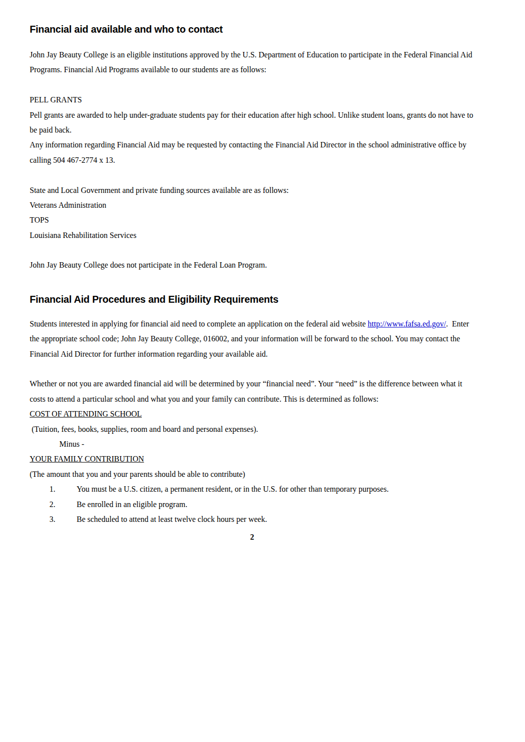Financial aid available and who to contact
John Jay Beauty College is an eligible institutions approved by the U.S. Department of Education to participate in the Federal Financial Aid Programs. Financial Aid Programs available to our students are as follows:
PELL GRANTS
Pell grants are awarded to help under-graduate students pay for their education after high school. Unlike student loans, grants do not have to be paid back.
Any information regarding Financial Aid may be requested by contacting the Financial Aid Director in the school administrative office by calling 504 467-2774 x 13.
State and Local Government and private funding sources available are as follows:
Veterans Administration
TOPS
Louisiana Rehabilitation Services
John Jay Beauty College does not participate in the Federal Loan Program.
Financial Aid Procedures and Eligibility Requirements
Students interested in applying for financial aid need to complete an application on the federal aid website http://www.fafsa.ed.gov/. Enter the appropriate school code; John Jay Beauty College, 016002, and your information will be forward to the school. You may contact the Financial Aid Director for further information regarding your available aid.
Whether or not you are awarded financial aid will be determined by your “financial need”. Your “need” is the difference between what it costs to attend a particular school and what you and your family can contribute. This is determined as follows:
COST OF ATTENDING SCHOOL
(Tuition, fees, books, supplies, room and board and personal expenses).
Minus -
YOUR FAMILY CONTRIBUTION
(The amount that you and your parents should be able to contribute)
You must be a U.S. citizen, a permanent resident, or in the U.S. for other than temporary purposes.
Be enrolled in an eligible program.
Be scheduled to attend at least twelve clock hours per week.
2